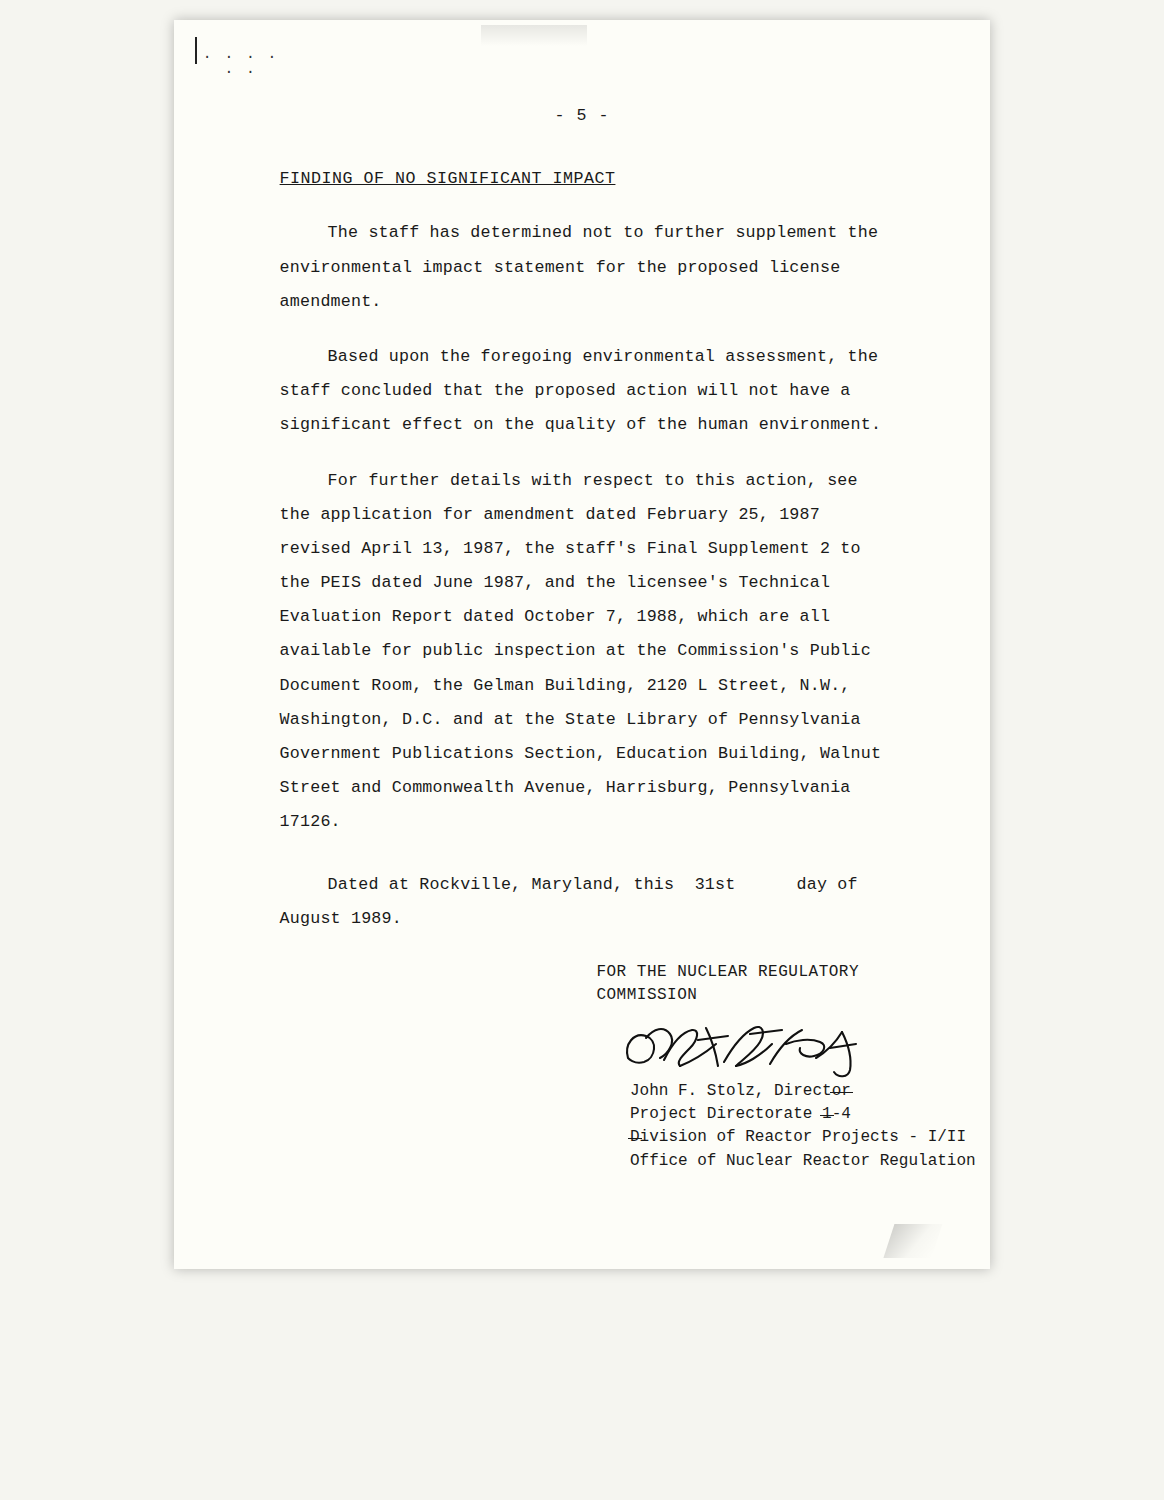. . . .
. .
- 5 -
FINDING OF NO SIGNIFICANT IMPACT
The staff has determined not to further supplement the environmental impact statement for the proposed license amendment.
Based upon the foregoing environmental assessment, the staff concluded that the proposed action will not have a significant effect on the quality of the human environment.
For further details with respect to this action, see the application for amendment dated February 25, 1987 revised April 13, 1987, the staff's Final Supplement 2 to the PEIS dated June 1987, and the licensee's Technical Evaluation Report dated October 7, 1988, which are all available for public inspection at the Commission's Public Document Room, the Gelman Building, 2120 L Street, N.W., Washington, D.C. and at the State Library of Pennsylvania Government Publications Section, Education Building, Walnut Street and Commonwealth Avenue, Harrisburg, Pennsylvania 17126.
Dated at Rockville, Maryland, this 31st day of August 1989.
FOR THE NUCLEAR REGULATORY COMMISSION
John F. Stolz, Director
Project Directorate 1-4
Division of Reactor Projects - I/II
Office of Nuclear Reactor Regulation